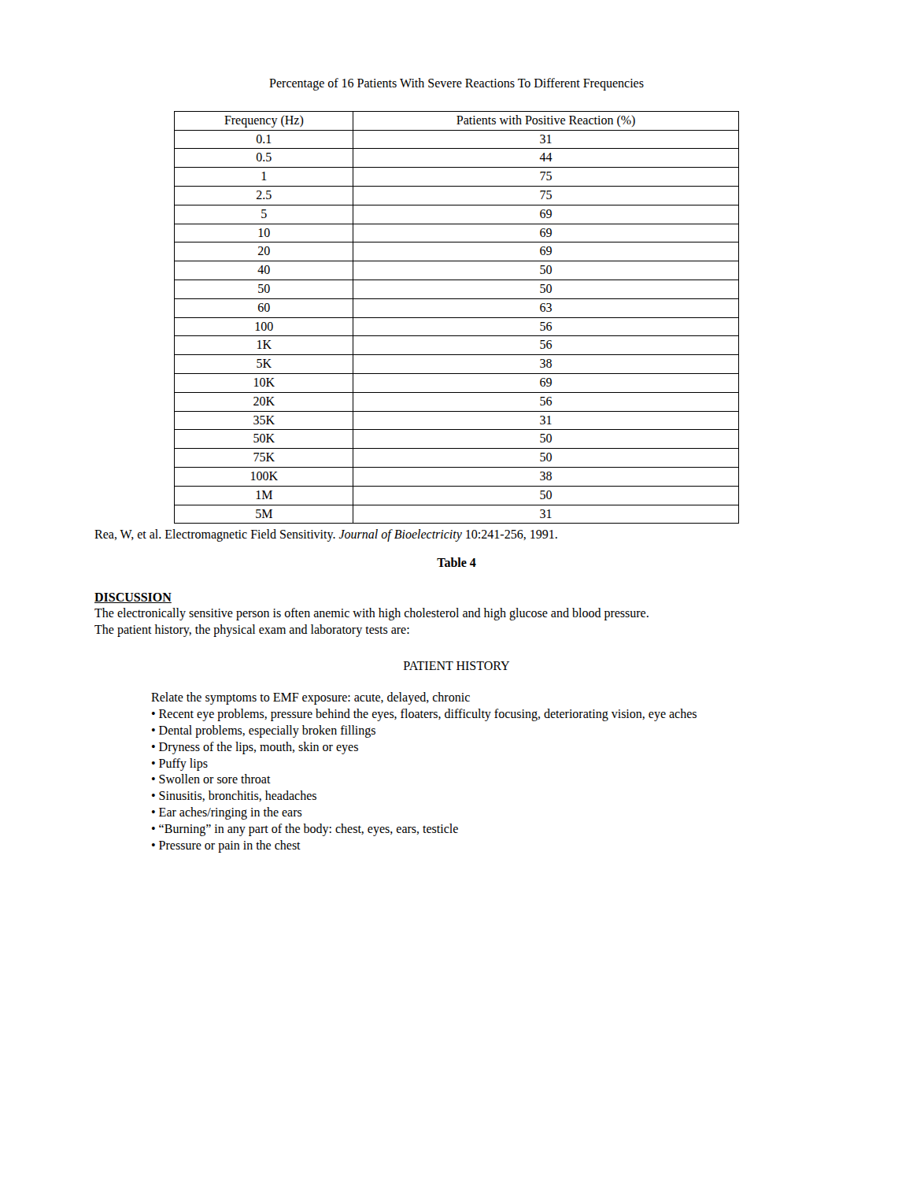Percentage of 16 Patients With Severe Reactions To Different Frequencies
| Frequency (Hz) | Patients with Positive Reaction (%) |
| --- | --- |
| 0.1 | 31 |
| 0.5 | 44 |
| 1 | 75 |
| 2.5 | 75 |
| 5 | 69 |
| 10 | 69 |
| 20 | 69 |
| 40 | 50 |
| 50 | 50 |
| 60 | 63 |
| 100 | 56 |
| 1K | 56 |
| 5K | 38 |
| 10K | 69 |
| 20K | 56 |
| 35K | 31 |
| 50K | 50 |
| 75K | 50 |
| 100K | 38 |
| 1M | 50 |
| 5M | 31 |
Rea, W, et al. Electromagnetic Field Sensitivity. Journal of Bioelectricity 10:241-256, 1991.
Table 4
DISCUSSION
The electronically sensitive person is often anemic with high cholesterol and high glucose and blood pressure.
The patient history, the physical exam and laboratory tests are:
PATIENT HISTORY
Relate the symptoms to EMF exposure: acute, delayed, chronic
• Recent eye problems, pressure behind the eyes, floaters, difficulty focusing, deteriorating vision, eye aches
• Dental problems, especially broken fillings
• Dryness of the lips, mouth, skin or eyes
• Puffy lips
• Swollen or sore throat
• Sinusitis, bronchitis, headaches
• Ear aches/ringing in the ears
• “Burning” in any part of the body: chest, eyes, ears, testicle
• Pressure or pain in the chest